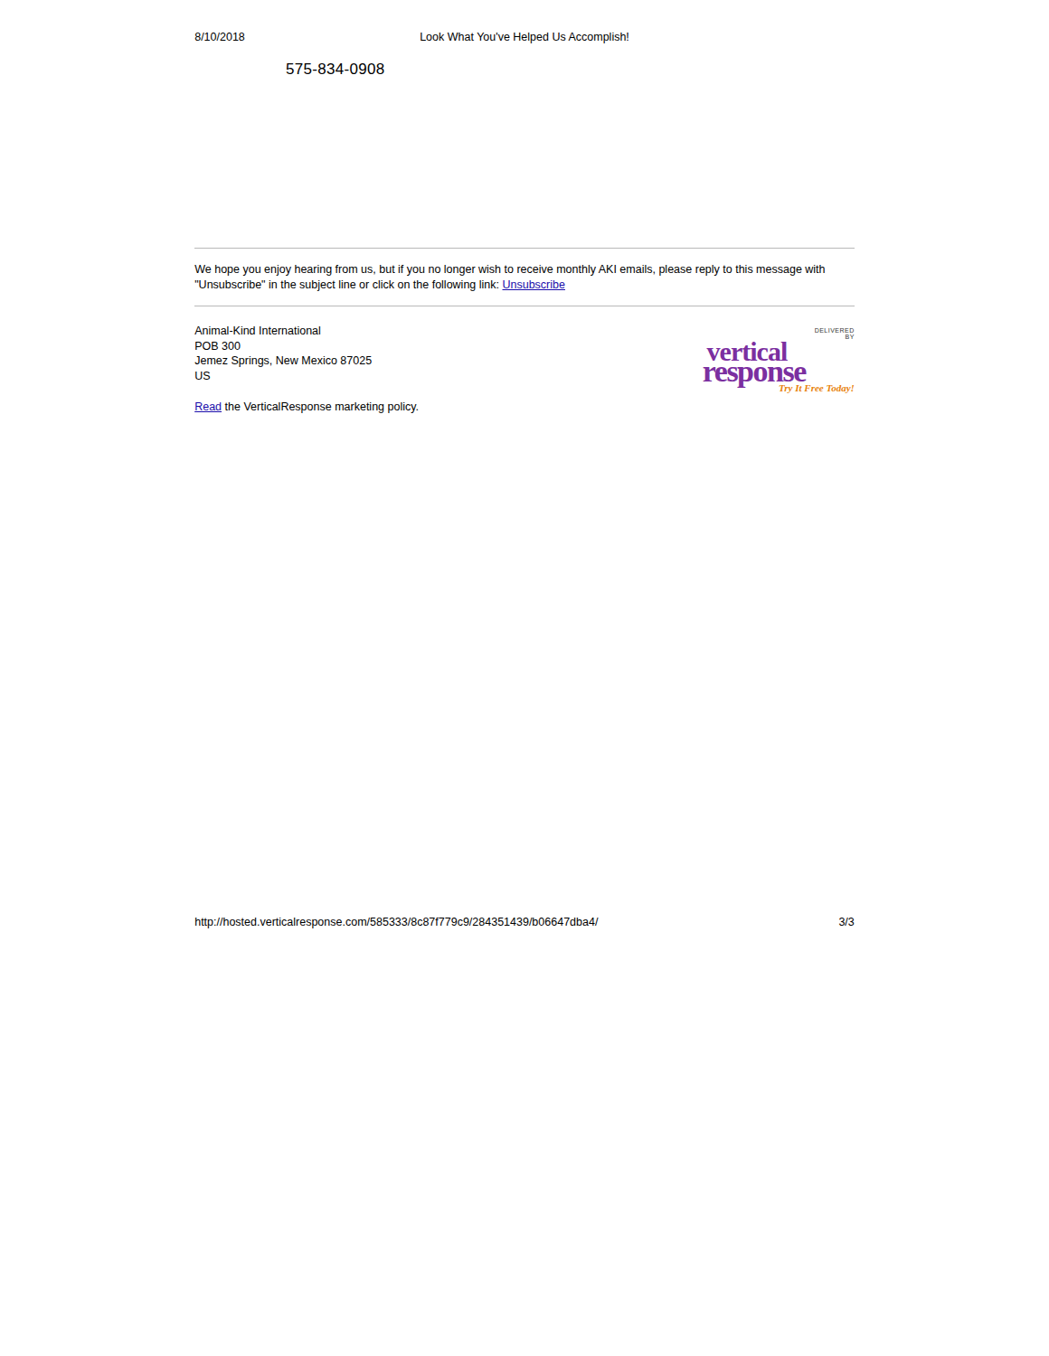8/10/2018
Look What You've Helped Us Accomplish!
575-834-0908
We hope you enjoy hearing from us, but if you no longer wish to receive monthly AKI emails, please reply to this message with "Unsubscribe" in the subject line or click on the following link: Unsubscribe
Animal-Kind International
POB 300
Jemez Springs, New Mexico 87025
US
Read the VerticalResponse marketing policy.
DELIVEREDBY
vertical
response
Try It Free Today!
http://hosted.verticalresponse.com/585333/8c87f779c9/284351439/b06647dba4/
3/3